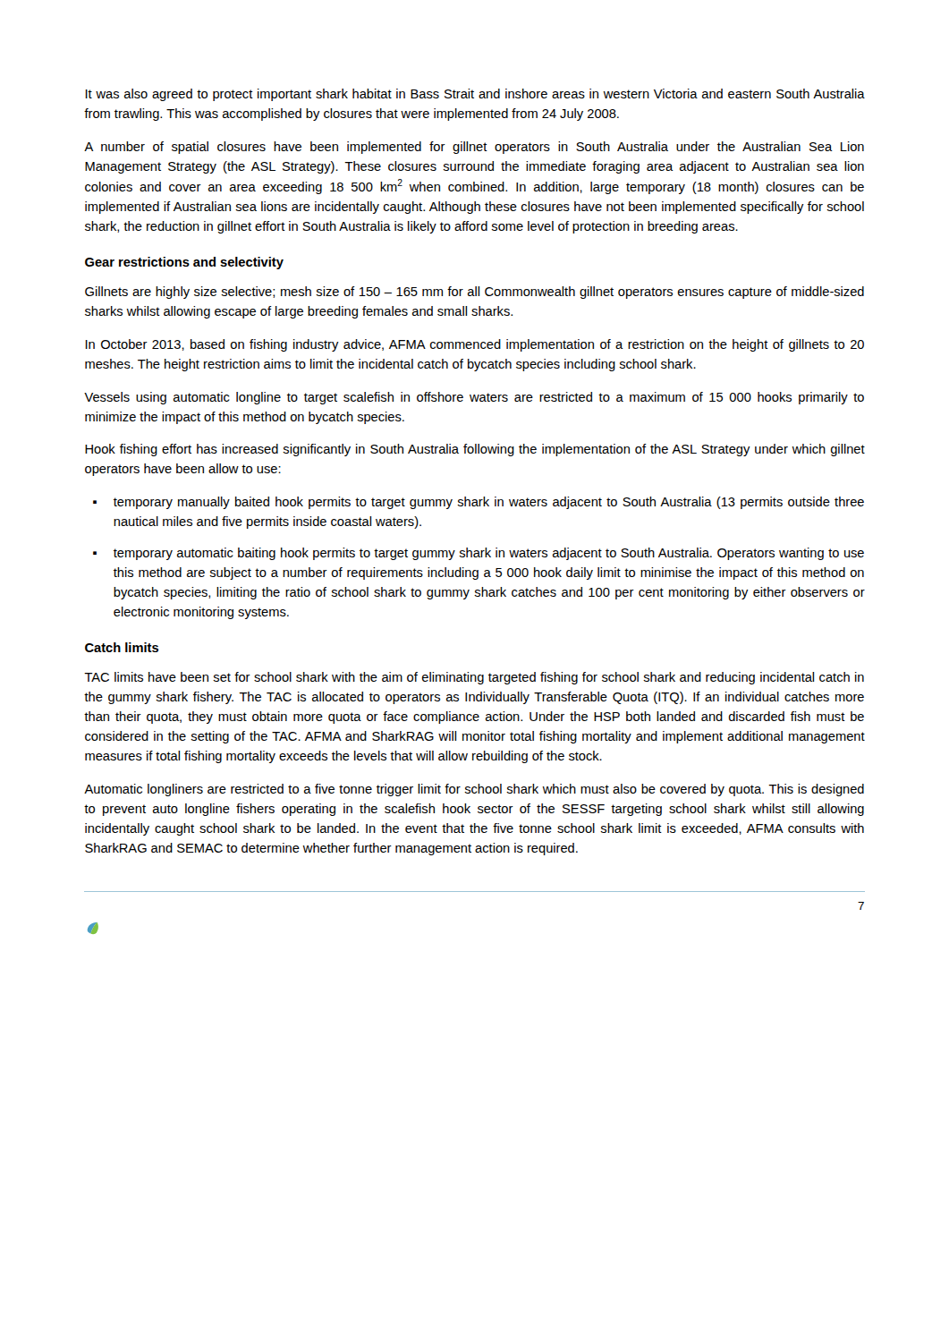It was also agreed to protect important shark habitat in Bass Strait and inshore areas in western Victoria and eastern South Australia from trawling. This was accomplished by closures that were implemented from 24 July 2008.
A number of spatial closures have been implemented for gillnet operators in South Australia under the Australian Sea Lion Management Strategy (the ASL Strategy). These closures surround the immediate foraging area adjacent to Australian sea lion colonies and cover an area exceeding 18 500 km2 when combined. In addition, large temporary (18 month) closures can be implemented if Australian sea lions are incidentally caught. Although these closures have not been implemented specifically for school shark, the reduction in gillnet effort in South Australia is likely to afford some level of protection in breeding areas.
Gear restrictions and selectivity
Gillnets are highly size selective; mesh size of 150 – 165 mm for all Commonwealth gillnet operators ensures capture of middle-sized sharks whilst allowing escape of large breeding females and small sharks.
In October 2013, based on fishing industry advice, AFMA commenced implementation of a restriction on the height of gillnets to 20 meshes. The height restriction aims to limit the incidental catch of bycatch species including school shark.
Vessels using automatic longline to target scalefish in offshore waters are restricted to a maximum of 15 000 hooks primarily to minimize the impact of this method on bycatch species.
Hook fishing effort has increased significantly in South Australia following the implementation of the ASL Strategy under which gillnet operators have been allow to use:
temporary manually baited hook permits to target gummy shark in waters adjacent to South Australia (13 permits outside three nautical miles and five permits inside coastal waters).
temporary automatic baiting hook permits to target gummy shark in waters adjacent to South Australia. Operators wanting to use this method are subject to a number of requirements including a 5 000 hook daily limit to minimise the impact of this method on bycatch species, limiting the ratio of school shark to gummy shark catches and 100 per cent monitoring by either observers or electronic monitoring systems.
Catch limits
TAC limits have been set for school shark with the aim of eliminating targeted fishing for school shark and reducing incidental catch in the gummy shark fishery. The TAC is allocated to operators as Individually Transferable Quota (ITQ). If an individual catches more than their quota, they must obtain more quota or face compliance action. Under the HSP both landed and discarded fish must be considered in the setting of the TAC. AFMA and SharkRAG will monitor total fishing mortality and implement additional management measures if total fishing mortality exceeds the levels that will allow rebuilding of the stock.
Automatic longliners are restricted to a five tonne trigger limit for school shark which must also be covered by quota. This is designed to prevent auto longline fishers operating in the scalefish hook sector of the SESSF targeting school shark whilst still allowing incidentally caught school shark to be landed. In the event that the five tonne school shark limit is exceeded, AFMA consults with SharkRAG and SEMAC to determine whether further management action is required.
7